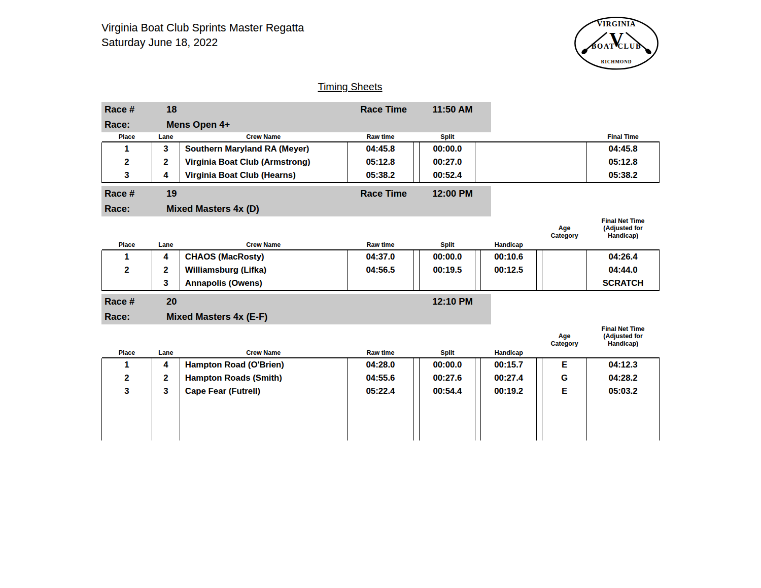Virginia Boat Club Sprints Master Regatta
Saturday June 18, 2022
Virginia Boat Club Richmond VIRGINIA BOAT CLUB RICHMOND V
Timing Sheets
| Race # | 18 | | Race Time | 11:50 AM | | |
| Race: | Mens Open 4+ | | |
| Place | Lane | Crew Name | Raw time | | Split | | Final Time |
| 1 | 3 | Southern Maryland RA (Meyer) | 04:45.8 | | 00:00.0 | | 04:45.8 |
| 2 | 2 | Virginia Boat Club (Armstrong) | 05:12.8 | | 00:27.0 | | 05:12.8 |
| 3 | 4 | Virginia Boat Club (Hearns) | 05:38.2 | | 00:52.4 | | 05:38.2 |
| Race # | 19 | | Race Time | 12:00 PM | | |
| Race: | Mixed Masters 4x (D) | | |
| | | | | | | | | | Age Category | Final Net Time (Adjusted for Handicap) |
| Place | Lane | Crew Name | Raw time | | Split | | Handicap | | | |
| 1 | 4 | CHAOS (MacRosty) | 04:37.0 | | 00:00.0 | | 00:10.6 | | | 04:26.4 |
| 2 | 2 | Williamsburg (Lifka) | 04:56.5 | | 00:19.5 | | 00:12.5 | | | 04:44.0 |
| | 3 | Annapolis (Owens) | | | | | | | | SCRATCH |
| Race # | 20 | | | 12:10 PM | | |
| Race: | Mixed Masters 4x (E-F) | | |
| | | | | | | | | | Age Category | Final Net Time (Adjusted for Handicap) |
| Place | Lane | Crew Name | Raw time | | Split | | Handicap | | | |
| 1 | 4 | Hampton Road (O'Brien) | 04:28.0 | | 00:00.0 | | 00:15.7 | | E | 04:12.3 |
| 2 | 2 | Hampton Roads (Smith) | 04:55.6 | | 00:27.6 | | 00:27.4 | | G | 04:28.2 |
| 3 | 3 | Cape Fear (Futrell) | 05:22.4 | | 00:54.4 | | 00:19.2 | | E | 05:03.2 |